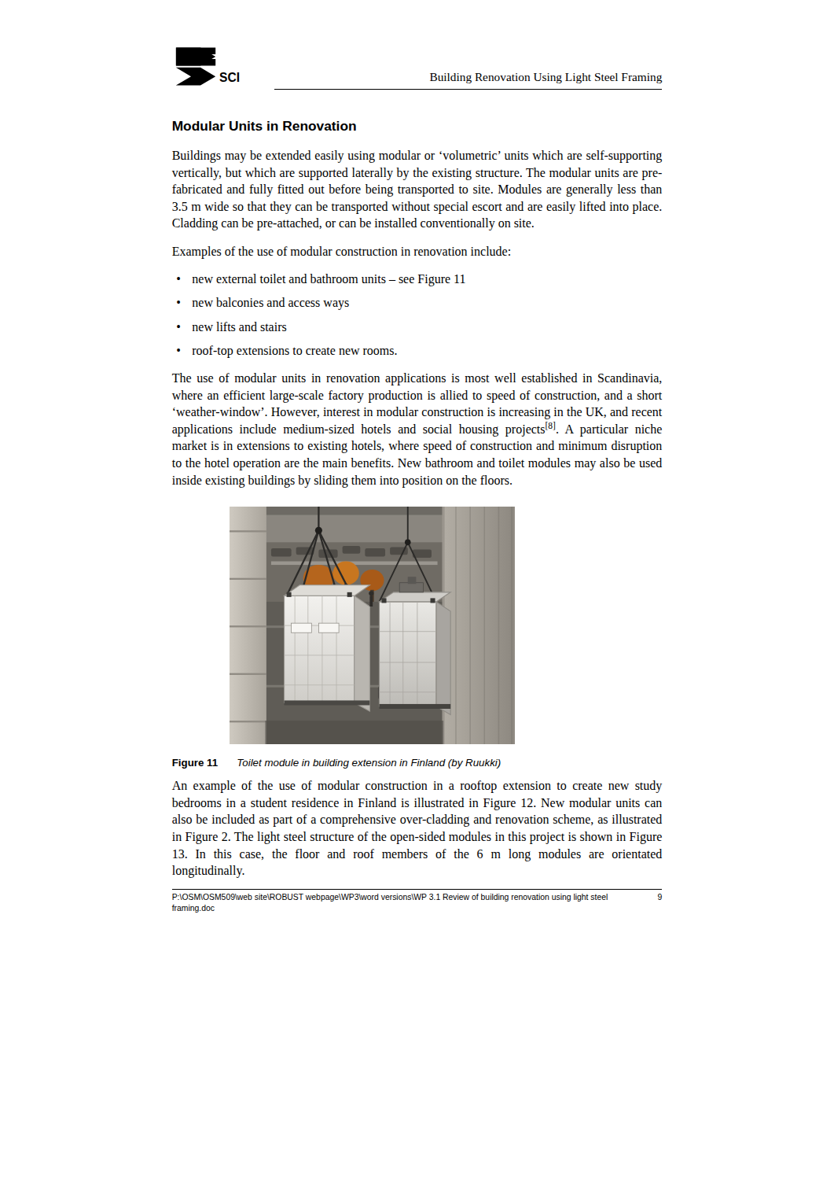SCI
Building Renovation Using Light Steel Framing
Modular Units in Renovation
Buildings may be extended easily using modular or ‘volumetric’ units which are self-supporting vertically, but which are supported laterally by the existing structure. The modular units are pre-fabricated and fully fitted out before being transported to site. Modules are generally less than 3.5 m wide so that they can be transported without special escort and are easily lifted into place. Cladding can be pre-attached, or can be installed conventionally on site.
Examples of the use of modular construction in renovation include:
new external toilet and bathroom units – see Figure 11
new balconies and access ways
new lifts and stairs
roof-top extensions to create new rooms.
The use of modular units in renovation applications is most well established in Scandinavia, where an efficient large-scale factory production is allied to speed of construction, and a short ‘weather-window’. However, interest in modular construction is increasing in the UK, and recent applications include medium-sized hotels and social housing projects[8]. A particular niche market is in extensions to existing hotels, where speed of construction and minimum disruption to the hotel operation are the main benefits. New bathroom and toilet modules may also be used inside existing buildings by sliding them into position on the floors.
Figure 11 Toilet module in building extension in Finland (by Ruukki)
An example of the use of modular construction in a rooftop extension to create new study bedrooms in a student residence in Finland is illustrated in Figure 12. New modular units can also be included as part of a comprehensive over-cladding and renovation scheme, as illustrated in Figure 2. The light steel structure of the open-sided modules in this project is shown in Figure 13. In this case, the floor and roof members of the 6 m long modules are orientated longitudinally.
P:\OSM\OSM509\web site\ROBUST webpage\WP3\word versions\WP 3.1 Review of building renovation using light steel framing.doc
9